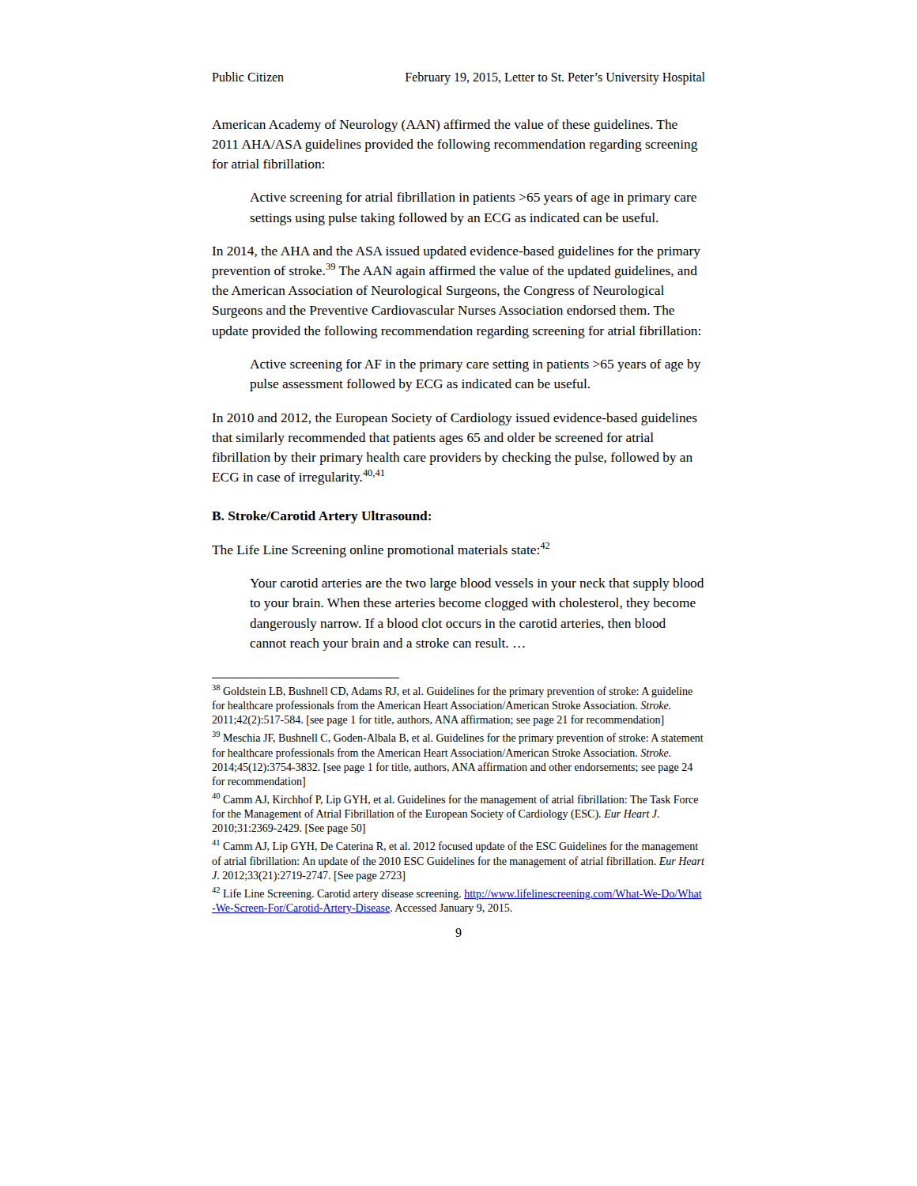Public Citizen
February 19, 2015, Letter to St. Peter’s University Hospital
American Academy of Neurology (AAN) affirmed the value of these guidelines. The 2011 AHA/ASA guidelines provided the following recommendation regarding screening for atrial fibrillation:
Active screening for atrial fibrillation in patients >65 years of age in primary care settings using pulse taking followed by an ECG as indicated can be useful.
In 2014, the AHA and the ASA issued updated evidence-based guidelines for the primary prevention of stroke.39 The AAN again affirmed the value of the updated guidelines, and the American Association of Neurological Surgeons, the Congress of Neurological Surgeons and the Preventive Cardiovascular Nurses Association endorsed them. The update provided the following recommendation regarding screening for atrial fibrillation:
Active screening for AF in the primary care setting in patients >65 years of age by pulse assessment followed by ECG as indicated can be useful.
In 2010 and 2012, the European Society of Cardiology issued evidence-based guidelines that similarly recommended that patients ages 65 and older be screened for atrial fibrillation by their primary health care providers by checking the pulse, followed by an ECG in case of irregularity.40,41
B. Stroke/Carotid Artery Ultrasound:
The Life Line Screening online promotional materials state:42
Your carotid arteries are the two large blood vessels in your neck that supply blood to your brain. When these arteries become clogged with cholesterol, they become dangerously narrow. If a blood clot occurs in the carotid arteries, then blood cannot reach your brain and a stroke can result. …
38 Goldstein LB, Bushnell CD, Adams RJ, et al. Guidelines for the primary prevention of stroke: A guideline for healthcare professionals from the American Heart Association/American Stroke Association. Stroke. 2011;42(2):517-584. [see page 1 for title, authors, ANA affirmation; see page 21 for recommendation]
39 Meschia JF, Bushnell C, Goden-Albala B, et al. Guidelines for the primary prevention of stroke: A statement for healthcare professionals from the American Heart Association/American Stroke Association. Stroke. 2014;45(12):3754-3832. [see page 1 for title, authors, ANA affirmation and other endorsements; see page 24 for recommendation]
40 Camm AJ, Kirchhof P, Lip GYH, et al. Guidelines for the management of atrial fibrillation: The Task Force for the Management of Atrial Fibrillation of the European Society of Cardiology (ESC). Eur Heart J. 2010;31:2369-2429. [See page 50]
41 Camm AJ, Lip GYH, De Caterina R, et al. 2012 focused update of the ESC Guidelines for the management of atrial fibrillation: An update of the 2010 ESC Guidelines for the management of atrial fibrillation. Eur Heart J. 2012;33(21):2719-2747. [See page 2723]
42 Life Line Screening. Carotid artery disease screening. http://www.lifelinescreening.com/What-We-Do/What-We-Screen-For/Carotid-Artery-Disease. Accessed January 9, 2015.
9